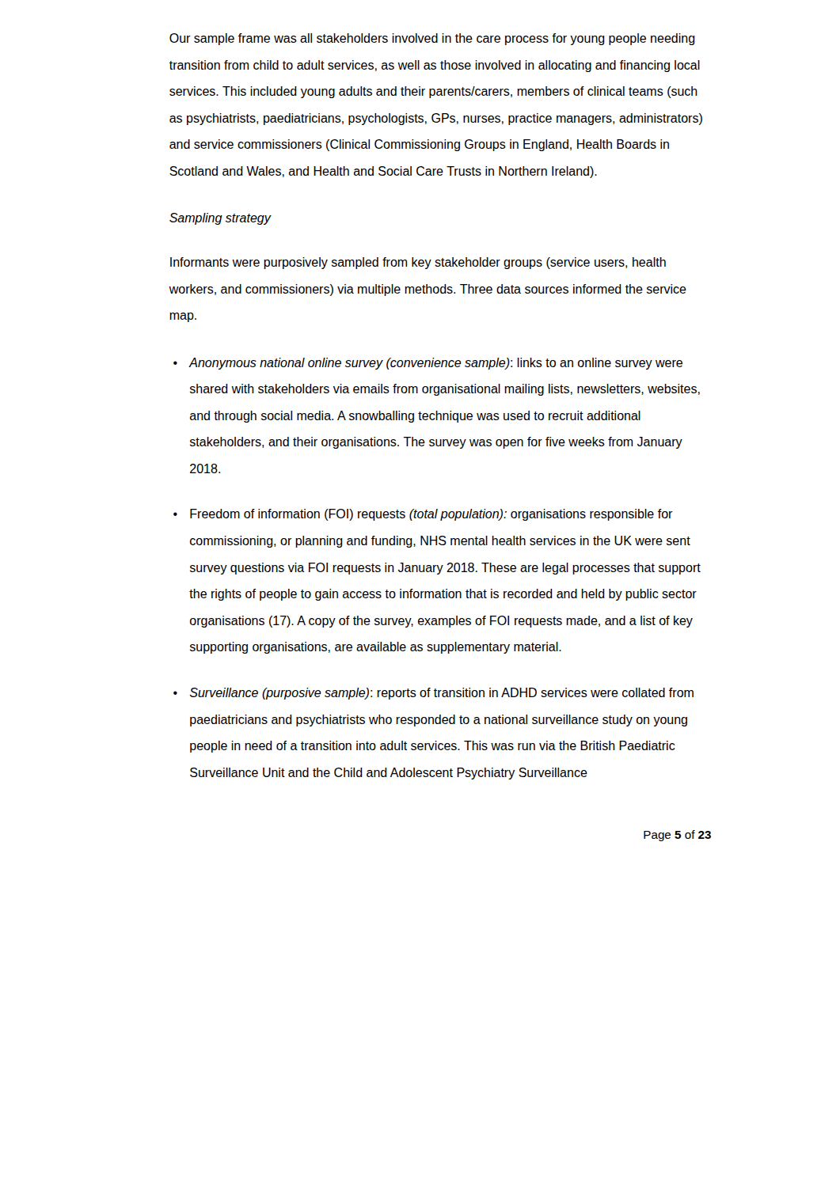Our sample frame was all stakeholders involved in the care process for young people needing transition from child to adult services, as well as those involved in allocating and financing local services. This included young adults and their parents/carers, members of clinical teams (such as psychiatrists, paediatricians, psychologists, GPs, nurses, practice managers, administrators) and service commissioners (Clinical Commissioning Groups in England, Health Boards in Scotland and Wales, and Health and Social Care Trusts in Northern Ireland).
Sampling strategy
Informants were purposively sampled from key stakeholder groups (service users, health workers, and commissioners) via multiple methods. Three data sources informed the service map.
Anonymous national online survey (convenience sample): links to an online survey were shared with stakeholders via emails from organisational mailing lists, newsletters, websites, and through social media. A snowballing technique was used to recruit additional stakeholders, and their organisations. The survey was open for five weeks from January 2018.
Freedom of information (FOI) requests (total population): organisations responsible for commissioning, or planning and funding, NHS mental health services in the UK were sent survey questions via FOI requests in January 2018. These are legal processes that support the rights of people to gain access to information that is recorded and held by public sector organisations (17). A copy of the survey, examples of FOI requests made, and a list of key supporting organisations, are available as supplementary material.
Surveillance (purposive sample): reports of transition in ADHD services were collated from paediatricians and psychiatrists who responded to a national surveillance study on young people in need of a transition into adult services. This was run via the British Paediatric Surveillance Unit and the Child and Adolescent Psychiatry Surveillance
Page 5 of 23